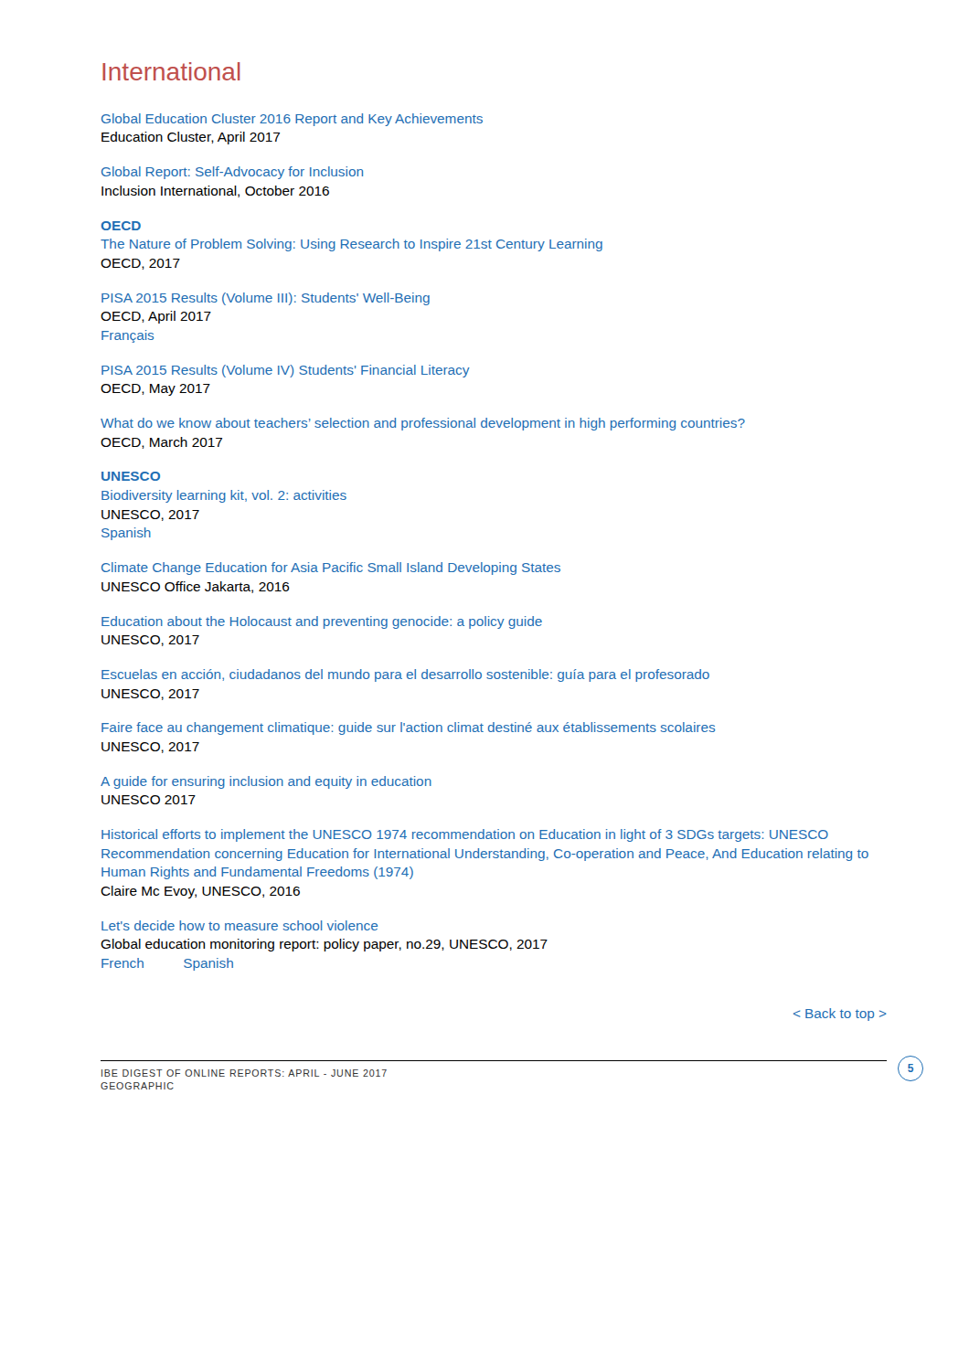International
Global Education Cluster 2016 Report and Key Achievements
Education Cluster, April 2017
Global Report: Self-Advocacy for Inclusion
Inclusion International, October 2016
OECD
The Nature of Problem Solving: Using Research to Inspire 21st Century Learning
OECD, 2017
PISA 2015 Results (Volume III): Students' Well-Being
OECD, April 2017
Français
PISA 2015 Results (Volume IV) Students' Financial Literacy
OECD, May 2017
What do we know about teachers’ selection and professional development in high performing countries?
OECD, March 2017
UNESCO
Biodiversity learning kit, vol. 2: activities
UNESCO, 2017
Spanish
Climate Change Education for Asia Pacific Small Island Developing States
UNESCO Office Jakarta, 2016
Education about the Holocaust and preventing genocide: a policy guide
UNESCO, 2017
Escuelas en acción, ciudadanos del mundo para el desarrollo sostenible: guía para el profesorado
UNESCO, 2017
Faire face au changement climatique: guide sur l'action climat destiné aux établissements scolaires
UNESCO, 2017
A guide for ensuring inclusion and equity in education
UNESCO 2017
Historical efforts to implement the UNESCO 1974 recommendation on Education in light of 3 SDGs targets: UNESCO Recommendation concerning Education for International Understanding, Co-operation and Peace, And Education relating to Human Rights and Fundamental Freedoms (1974)
Claire Mc Evoy, UNESCO, 2016
Let's decide how to measure school violence
Global education monitoring report: policy paper, no.29, UNESCO, 2017
French Spanish
< Back to top >
IBE DIGEST OF ONLINE REPORTS: APRIL - JUNE 2017
GEOGRAPHIC 5